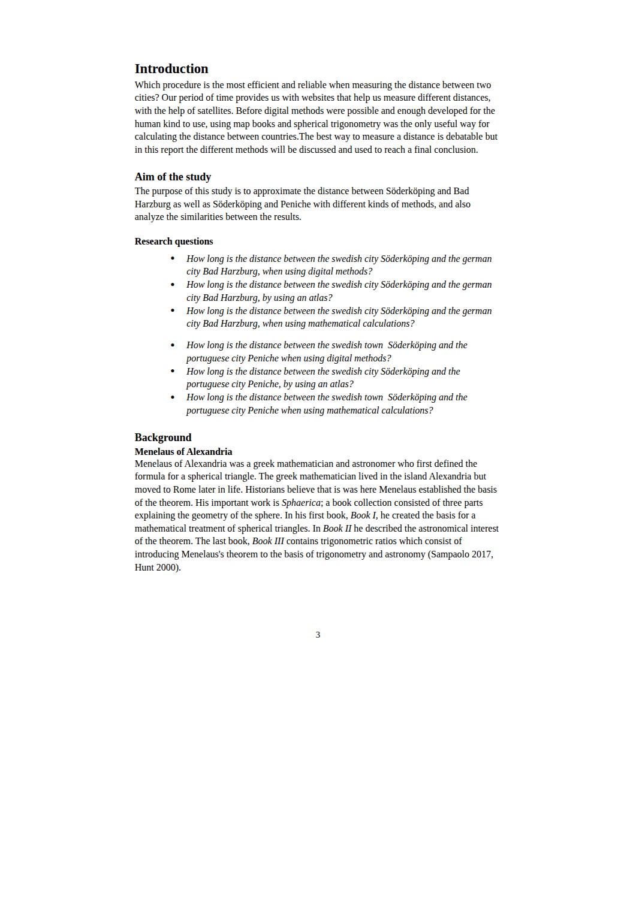Introduction
Which procedure is the most efficient and reliable when measuring the distance between two cities? Our period of time provides us with websites that help us measure different distances, with the help of satellites. Before digital methods were possible and enough developed for the human kind to use, using map books and spherical trigonometry was the only useful way for calculating the distance between countries.The best way to measure a distance is debatable but in this report the different methods will be discussed and used to reach a final conclusion.
Aim of the study
The purpose of this study is to approximate the distance between Söderköping and Bad Harzburg as well as Söderköping and Peniche with different kinds of methods, and also analyze the similarities between the results.
Research questions
How long is the distance between the swedish city Söderköping and the german city Bad Harzburg, when using digital methods?
How long is the distance between the swedish city Söderköping and the german city Bad Harzburg, by using an atlas?
How long is the distance between the swedish city Söderköping and the german city Bad Harzburg, when using mathematical calculations?
How long is the distance between the swedish town Söderköping and the portuguese city Peniche when using digital methods?
How long is the distance between the swedish city Söderköping and the portuguese city Peniche, by using an atlas?
How long is the distance between the swedish town Söderköping and the portuguese city Peniche when using mathematical calculations?
Background
Menelaus of Alexandria
Menelaus of Alexandria was a greek mathematician and astronomer who first defined the formula for a spherical triangle. The greek mathematician lived in the island Alexandria but moved to Rome later in life. Historians believe that is was here Menelaus established the basis of the theorem. His important work is Sphaerica; a book collection consisted of three parts explaining the geometry of the sphere. In his first book, Book I, he created the basis for a mathematical treatment of spherical triangles. In Book II he described the astronomical interest of the theorem. The last book, Book III contains trigonometric ratios which consist of introducing Menelaus's theorem to the basis of trigonometry and astronomy (Sampaolo 2017, Hunt 2000).
3